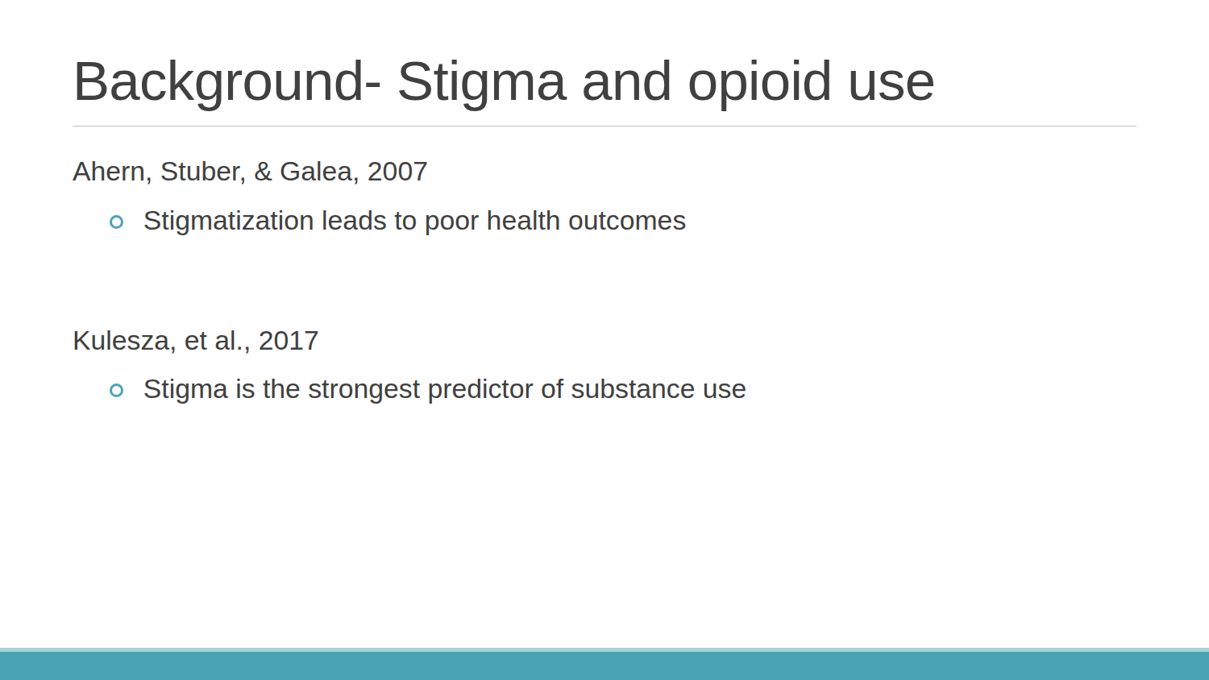Background- Stigma and opioid use
Ahern, Stuber, & Galea, 2007
Stigmatization leads to poor health outcomes
Kulesza, et al., 2017
Stigma is the strongest predictor of substance use